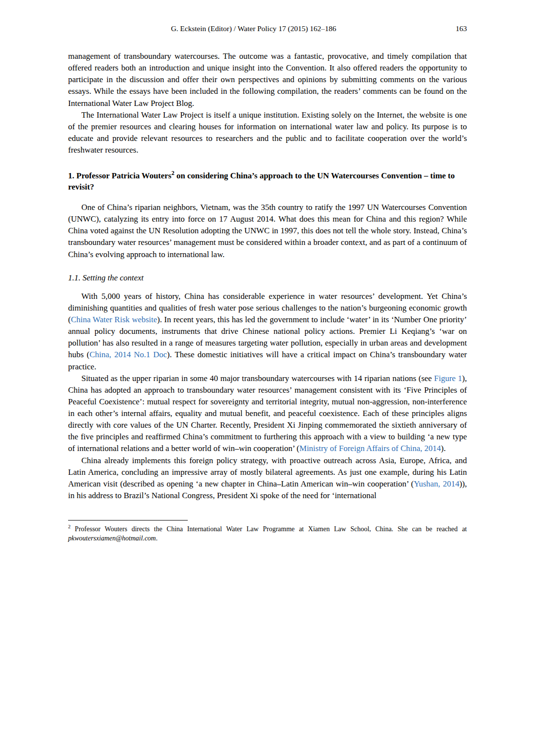G. Eckstein (Editor) / Water Policy 17 (2015) 162–186 163
management of transboundary watercourses. The outcome was a fantastic, provocative, and timely compilation that offered readers both an introduction and unique insight into the Convention. It also offered readers the opportunity to participate in the discussion and offer their own perspectives and opinions by submitting comments on the various essays. While the essays have been included in the following compilation, the readers’ comments can be found on the International Water Law Project Blog.
The International Water Law Project is itself a unique institution. Existing solely on the Internet, the website is one of the premier resources and clearing houses for information on international water law and policy. Its purpose is to educate and provide relevant resources to researchers and the public and to facilitate cooperation over the world’s freshwater resources.
1. Professor Patricia Wouters2 on considering China’s approach to the UN Watercourses Convention – time to revisit?
One of China’s riparian neighbors, Vietnam, was the 35th country to ratify the 1997 UN Watercourses Convention (UNWC), catalyzing its entry into force on 17 August 2014. What does this mean for China and this region? While China voted against the UN Resolution adopting the UNWC in 1997, this does not tell the whole story. Instead, China’s transboundary water resources’ management must be considered within a broader context, and as part of a continuum of China’s evolving approach to international law.
1.1. Setting the context
With 5,000 years of history, China has considerable experience in water resources’ development. Yet China’s diminishing quantities and qualities of fresh water pose serious challenges to the nation’s burgeoning economic growth (China Water Risk website). In recent years, this has led the government to include ‘water’ in its ‘Number One priority’ annual policy documents, instruments that drive Chinese national policy actions. Premier Li Keqiang’s ‘war on pollution’ has also resulted in a range of measures targeting water pollution, especially in urban areas and development hubs (China, 2014 No.1 Doc). These domestic initiatives will have a critical impact on China’s transboundary water practice.
Situated as the upper riparian in some 40 major transboundary watercourses with 14 riparian nations (see Figure 1), China has adopted an approach to transboundary water resources’ management consistent with its ‘Five Principles of Peaceful Coexistence’: mutual respect for sovereignty and territorial integrity, mutual non-aggression, non-interference in each other’s internal affairs, equality and mutual benefit, and peaceful coexistence. Each of these principles aligns directly with core values of the UN Charter. Recently, President Xi Jinping commemorated the sixtieth anniversary of the five principles and reaffirmed China’s commitment to furthering this approach with a view to building ‘a new type of international relations and a better world of win–win cooperation’ (Ministry of Foreign Affairs of China, 2014).
China already implements this foreign policy strategy, with proactive outreach across Asia, Europe, Africa, and Latin America, concluding an impressive array of mostly bilateral agreements. As just one example, during his Latin American visit (described as opening ‘a new chapter in China–Latin American win–win cooperation’ (Yushan, 2014)), in his address to Brazil’s National Congress, President Xi spoke of the need for ‘international
2 Professor Wouters directs the China International Water Law Programme at Xiamen Law School, China. She can be reached at pkwoutersxiamen@hotmail.com.